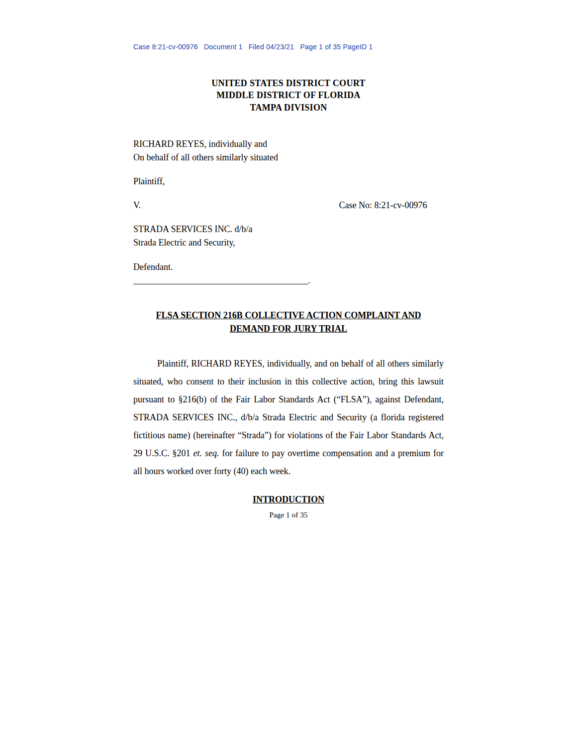Case 8:21-cv-00976 Document 1 Filed 04/23/21 Page 1 of 35 PageID 1
UNITED STATES DISTRICT COURT
MIDDLE DISTRICT OF FLORIDA
TAMPA DIVISION
RICHARD REYES, individually and
On behalf of all others similarly situated
Plaintiff,
V.
Case No: 8:21-cv-00976
STRADA SERVICES INC. d/b/a
Strada Electric and Security,
Defendant.
_______________________________________.
FLSA SECTION 216B COLLECTIVE ACTION COMPLAINT AND
DEMAND FOR JURY TRIAL
Plaintiff, RICHARD REYES, individually, and on behalf of all others similarly situated, who consent to their inclusion in this collective action, bring this lawsuit pursuant to §216(b) of the Fair Labor Standards Act (“FLSA”), against Defendant, STRADA SERVICES INC., d/b/a Strada Electric and Security (a florida registered fictitious name) (hereinafter “Strada”) for violations of the Fair Labor Standards Act, 29 U.S.C. §201 et. seq. for failure to pay overtime compensation and a premium for all hours worked over forty (40) each week.
INTRODUCTION
Page 1 of 35